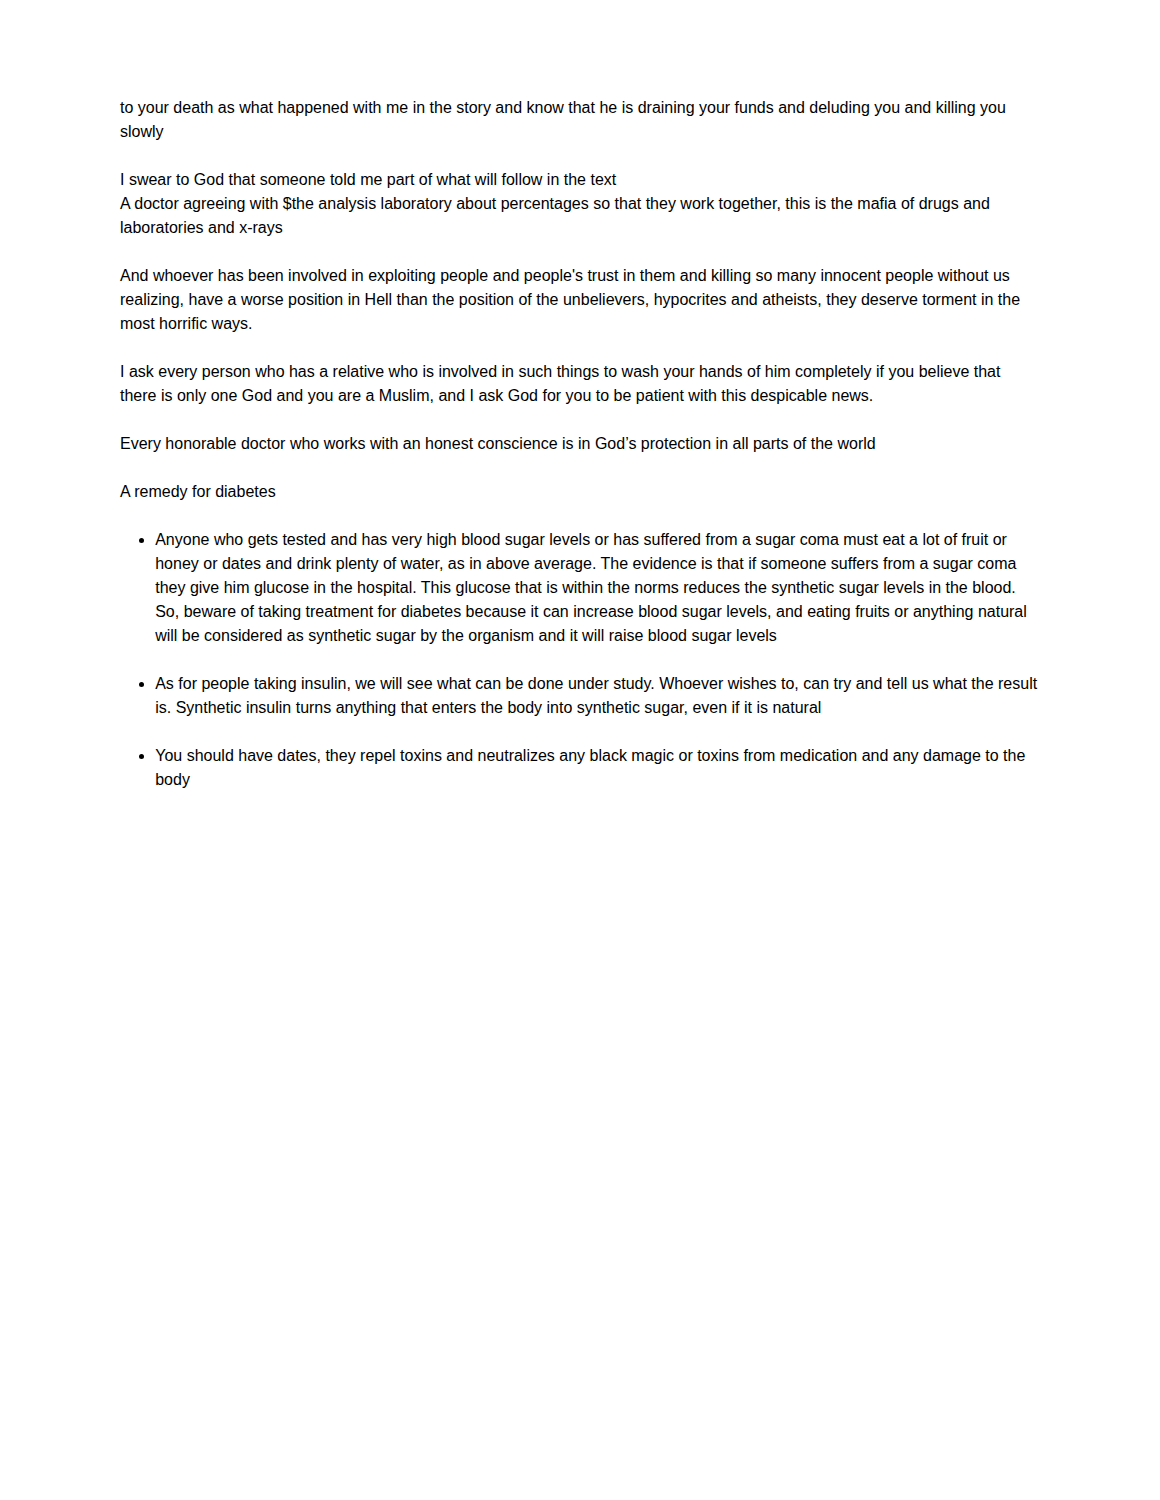to your death as what happened with me in the story and know that he is draining your funds and deluding you and killing you slowly
I swear to God that someone told me part of what will follow in the text
A doctor agreeing with $the analysis laboratory about percentages so that they work together, this is the mafia of drugs and laboratories and x-rays
And whoever has been involved in exploiting people and people's trust in them and killing so many innocent people without us realizing, have a worse position in Hell than the position of the unbelievers, hypocrites and atheists, they deserve torment in the most horrific ways.
I ask every person who has a relative who is involved in such things to wash your hands of him completely if you believe that there is only one God and you are a Muslim, and I ask God for you to be patient with this despicable news.
Every honorable doctor who works with an honest conscience is in God’s protection in all parts of the world
A remedy for diabetes
Anyone who gets tested and has very high blood sugar levels or has suffered from a sugar coma must eat a lot of fruit or honey or dates and drink plenty of water, as in above average. The evidence is that if someone suffers from a sugar coma they give him glucose in the hospital. This glucose that is within the norms reduces the synthetic sugar levels in the blood. So, beware of taking treatment for diabetes because it can increase blood sugar levels, and eating fruits or anything natural will be considered as synthetic sugar by the organism and it will raise blood sugar levels
As for people taking insulin, we will see what can be done under study. Whoever wishes to, can try and tell us what the result is. Synthetic insulin turns anything that enters the body into synthetic sugar, even if it is natural
You should have dates, they repel toxins and neutralizes any black magic or toxins from medication and any damage to the body